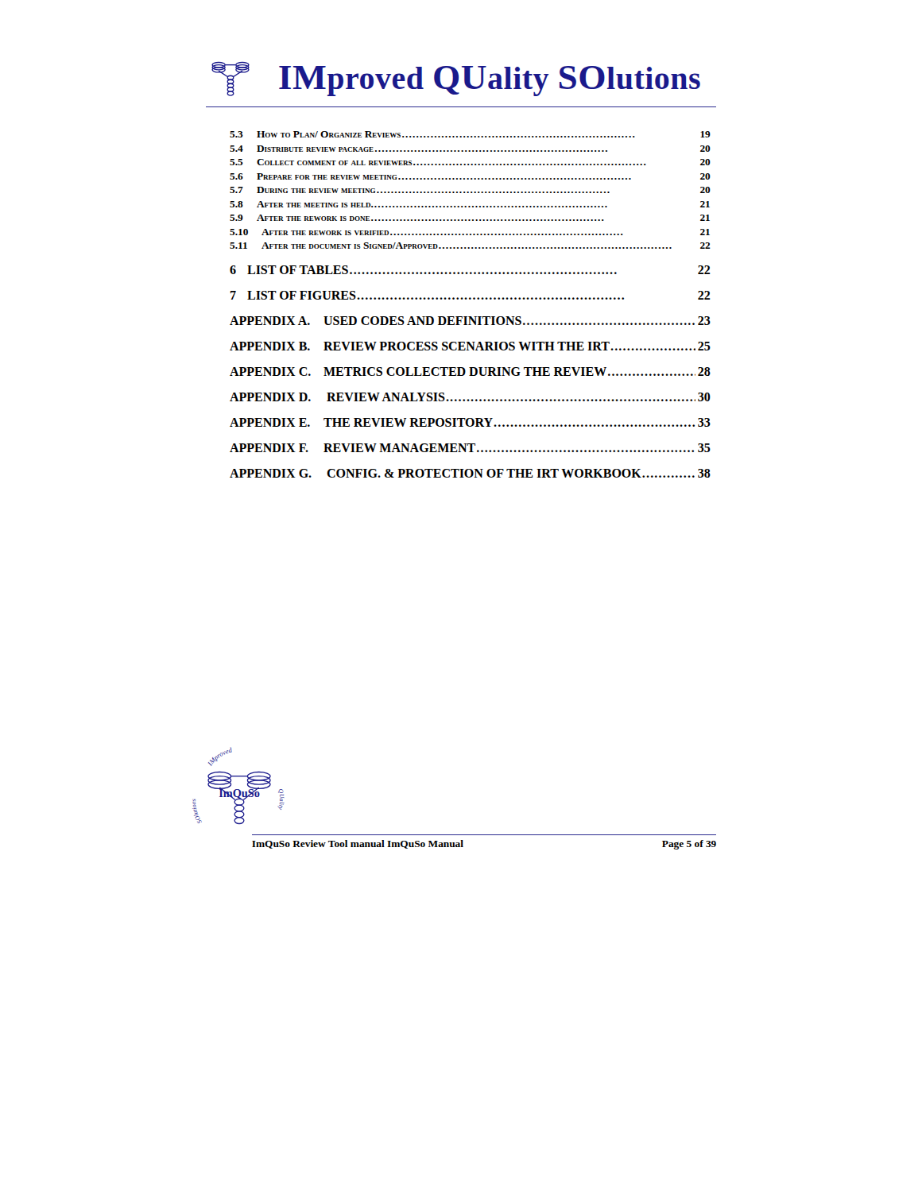IMproved QUality SOlutions
5.3 How to Plan/ Organize Reviews ................................................................. 19
5.4 Distribute review package ................................................................. 20
5.5 Collect comment of all reviewers ................................................................. 20
5.6 Prepare for the review meeting ................................................................. 20
5.7 During the review meeting ................................................................. 20
5.8 After the meeting is held. ................................................................. 21
5.9 After the rework is done ................................................................. 21
5.10 After the rework is verified ................................................................. 21
5.11 After the document is Signed/Approved ................................................................. 22
6 List of tables ................................................................. 22
7 List of figures ................................................................. 22
Appendix A. Used codes and definitions ................................................................. 23
Appendix B. Review process scenarios with the IRT ................................................................. 25
Appendix C. Metrics collected during the review ................................................................. 28
Appendix D. Review analysis ................................................................. 30
Appendix E. The review repository ................................................................. 33
Appendix F. Review management ................................................................. 35
Appendix G. Config. & protection of the IRT workbook ................................................................. 38
IMproved SOlutions QUality ImQuSo
ImQuSo Review Tool manual ImQuSo Manual Page 5 of 39